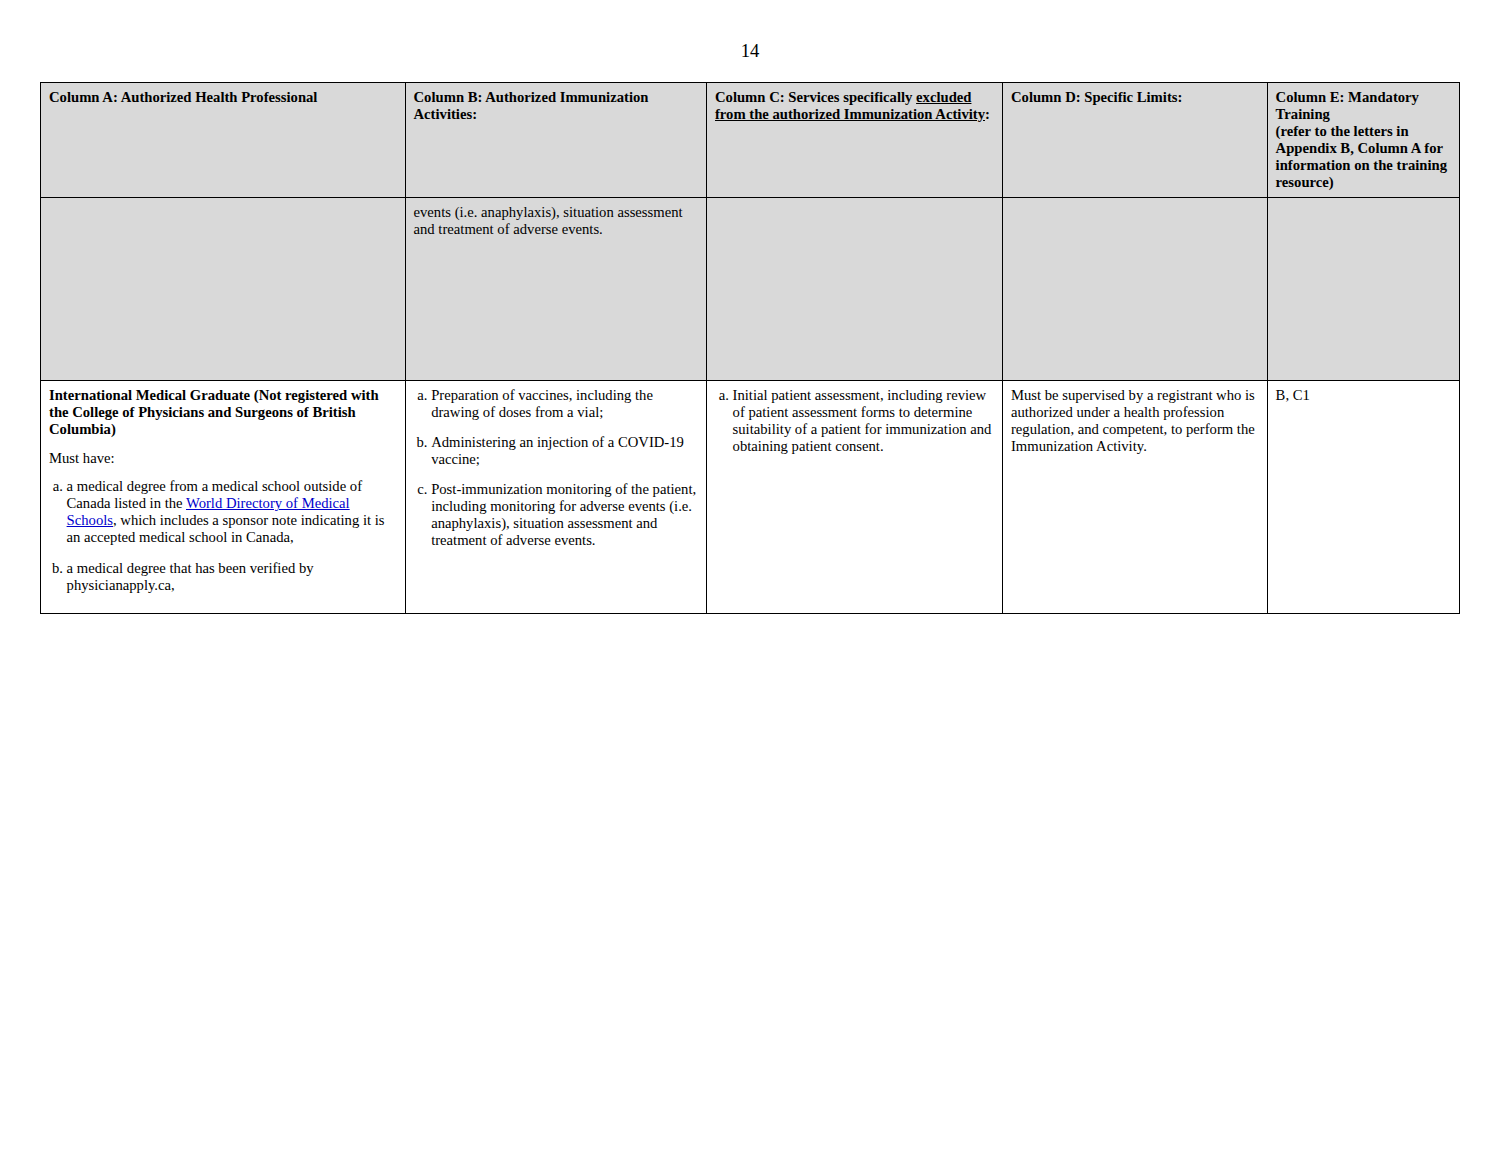14
| Column A: Authorized Health Professional | Column B: Authorized Immunization Activities: | Column C: Services specifically excluded from the authorized Immunization Activity : | Column D: Specific Limits: | Column E: Mandatory Training (refer to the letters in Appendix B, Column A for information on the training resource) |
| --- | --- | --- | --- | --- |
| | events (i.e. anaphylaxis), situation assessment and treatment of adverse events. | | | |
| International Medical Graduate (Not registered with the College of Physicians and Surgeons of British Columbia) Must have: a medical degree from a medical school outside of Canada listed in the World Directory of Medical Schools , which includes a sponsor note indicating it is an accepted medical school in Canada, a medical degree that has been verified by physicianapply.ca, | Preparation of vaccines, including the drawing of doses from a vial; Administering an injection of a COVID-19 vaccine; Post-immunization monitoring of the patient, including monitoring for adverse events (i.e. anaphylaxis), situation assessment and treatment of adverse events. | Initial patient assessment, including review of patient assessment forms to determine suitability of a patient for immunization and obtaining patient consent. | Must be supervised by a registrant who is authorized under a health profession regulation, and competent, to perform the Immunization Activity. | B, C1 |